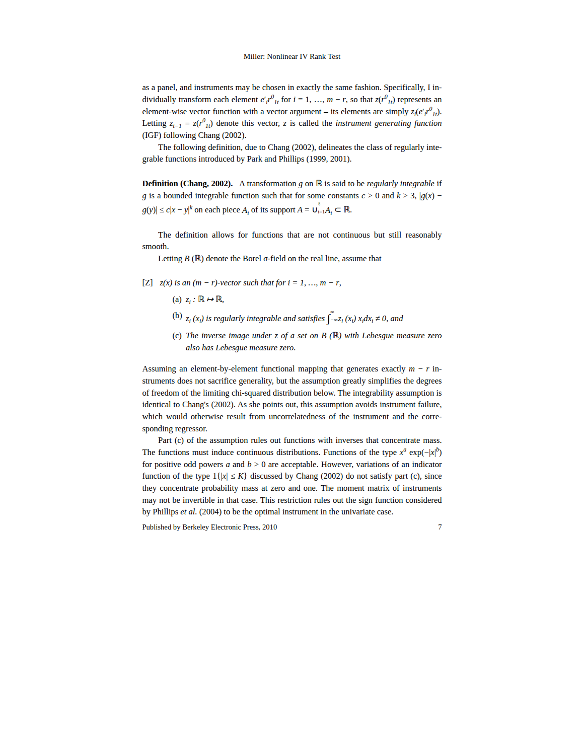Miller: Nonlinear IV Rank Test
as a panel, and instruments may be chosen in exactly the same fashion. Specifically, I individually transform each element e′ir01t for i = 1, …, m − r, so that z(r01t) represents an element-wise vector function with a vector argument – its elements are simply zi(e′ir01t). Letting zt−1 ≡ z(r01t) denote this vector, z is called the instrument generating function (IGF) following Chang (2002).
The following definition, due to Chang (2002), delineates the class of regularly integrable functions introduced by Park and Phillips (1999, 2001).
Definition (Chang, 2002). A transformation g on ℝ is said to be regularly integrable if g is a bounded integrable function such that for some constants c > 0 and k > 3, |g(x) − g(y)| ≤ c|x − y|k on each piece Ai of its support A = ∪ℓi=1 Ai ⊂ ℝ.
The definition allows for functions that are not continuous but still reasonably smooth.
Letting B (ℝ) denote the Borel σ-field on the real line, assume that
[Z]
z(x) is an (m − r)-vector such that for i = 1, …, m − r,
(a) zi : ℝ ↦ ℝ,
(b) zi (xi) is regularly integrable and satisfies ∫∞−∞zi (xi) xidxi ≠ 0, and
(c) The inverse image under z of a set on B (ℝ) with Lebesgue measure zero also has Lebesgue measure zero.
Assuming an element-by-element functional mapping that generates exactly m − r instruments does not sacrifice generality, but the assumption greatly simplifies the degrees of freedom of the limiting chi-squared distribution below. The integrability assumption is identical to Chang's (2002). As she points out, this assumption avoids instrument failure, which would otherwise result from uncorrelatedness of the instrument and the corresponding regressor.
Part (c) of the assumption rules out functions with inverses that concentrate mass. The functions must induce continuous distributions. Functions of the type xa exp(−|x|b) for positive odd powers a and b > 0 are acceptable. However, variations of an indicator function of the type 1{|x| ≤ K} discussed by Chang (2002) do not satisfy part (c), since they concentrate probability mass at zero and one. The moment matrix of instruments may not be invertible in that case. This restriction rules out the sign function considered by Phillips et al. (2004) to be the optimal instrument in the univariate case.
Published by Berkeley Electronic Press, 2010 7